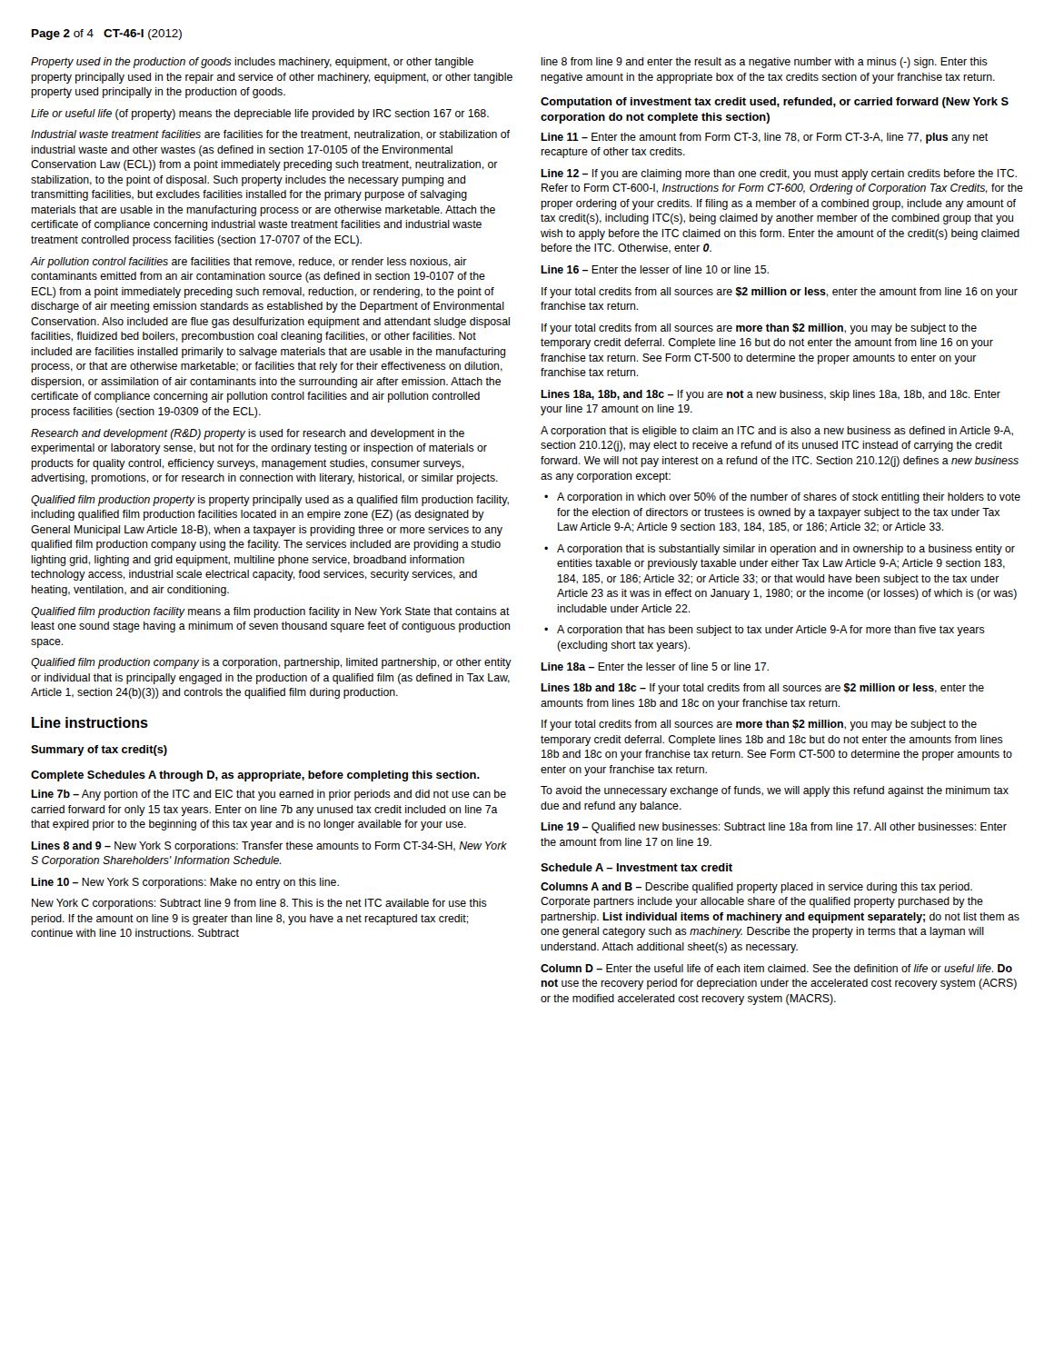Page 2 of 4 CT-46-I (2012)
Property used in the production of goods includes machinery, equipment, or other tangible property principally used in the repair and service of other machinery, equipment, or other tangible property used principally in the production of goods.
Life or useful life (of property) means the depreciable life provided by IRC section 167 or 168.
Industrial waste treatment facilities are facilities for the treatment, neutralization, or stabilization of industrial waste and other wastes (as defined in section 17-0105 of the Environmental Conservation Law (ECL)) from a point immediately preceding such treatment, neutralization, or stabilization, to the point of disposal. Such property includes the necessary pumping and transmitting facilities, but excludes facilities installed for the primary purpose of salvaging materials that are usable in the manufacturing process or are otherwise marketable. Attach the certificate of compliance concerning industrial waste treatment facilities and industrial waste treatment controlled process facilities (section 17-0707 of the ECL).
Air pollution control facilities are facilities that remove, reduce, or render less noxious, air contaminants emitted from an air contamination source (as defined in section 19-0107 of the ECL) from a point immediately preceding such removal, reduction, or rendering, to the point of discharge of air meeting emission standards as established by the Department of Environmental Conservation. Also included are flue gas desulfurization equipment and attendant sludge disposal facilities, fluidized bed boilers, precombustion coal cleaning facilities, or other facilities. Not included are facilities installed primarily to salvage materials that are usable in the manufacturing process, or that are otherwise marketable; or facilities that rely for their effectiveness on dilution, dispersion, or assimilation of air contaminants into the surrounding air after emission. Attach the certificate of compliance concerning air pollution control facilities and air pollution controlled process facilities (section 19-0309 of the ECL).
Research and development (R&D) property is used for research and development in the experimental or laboratory sense, but not for the ordinary testing or inspection of materials or products for quality control, efficiency surveys, management studies, consumer surveys, advertising, promotions, or for research in connection with literary, historical, or similar projects.
Qualified film production property is property principally used as a qualified film production facility, including qualified film production facilities located in an empire zone (EZ) (as designated by General Municipal Law Article 18-B), when a taxpayer is providing three or more services to any qualified film production company using the facility. The services included are providing a studio lighting grid, lighting and grid equipment, multiline phone service, broadband information technology access, industrial scale electrical capacity, food services, security services, and heating, ventilation, and air conditioning.
Qualified film production facility means a film production facility in New York State that contains at least one sound stage having a minimum of seven thousand square feet of contiguous production space.
Qualified film production company is a corporation, partnership, limited partnership, or other entity or individual that is principally engaged in the production of a qualified film (as defined in Tax Law, Article 1, section 24(b)(3)) and controls the qualified film during production.
Line instructions
Summary of tax credit(s)
Complete Schedules A through D, as appropriate, before completing this section.
Line 7b – Any portion of the ITC and EIC that you earned in prior periods and did not use can be carried forward for only 15 tax years. Enter on line 7b any unused tax credit included on line 7a that expired prior to the beginning of this tax year and is no longer available for your use.
Lines 8 and 9 – New York S corporations: Transfer these amounts to Form CT-34-SH, New York S Corporation Shareholders' Information Schedule.
Line 10 – New York S corporations: Make no entry on this line.
New York C corporations: Subtract line 9 from line 8. This is the net ITC available for use this period. If the amount on line 9 is greater than line 8, you have a net recaptured tax credit; continue with line 10 instructions. Subtract
line 8 from line 9 and enter the result as a negative number with a minus (-) sign. Enter this negative amount in the appropriate box of the tax credits section of your franchise tax return.
Computation of investment tax credit used, refunded, or carried forward (New York S corporation do not complete this section)
Line 11 – Enter the amount from Form CT-3, line 78, or Form CT-3-A, line 77, plus any net recapture of other tax credits.
Line 12 – If you are claiming more than one credit, you must apply certain credits before the ITC. Refer to Form CT-600-I, Instructions for Form CT-600, Ordering of Corporation Tax Credits, for the proper ordering of your credits. If filing as a member of a combined group, include any amount of tax credit(s), including ITC(s), being claimed by another member of the combined group that you wish to apply before the ITC claimed on this form. Enter the amount of the credit(s) being claimed before the ITC. Otherwise, enter 0.
Line 16 – Enter the lesser of line 10 or line 15.
If your total credits from all sources are $2 million or less, enter the amount from line 16 on your franchise tax return.
If your total credits from all sources are more than $2 million, you may be subject to the temporary credit deferral. Complete line 16 but do not enter the amount from line 16 on your franchise tax return. See Form CT-500 to determine the proper amounts to enter on your franchise tax return.
Lines 18a, 18b, and 18c – If you are not a new business, skip lines 18a, 18b, and 18c. Enter your line 17 amount on line 19.
A corporation that is eligible to claim an ITC and is also a new business as defined in Article 9-A, section 210.12(j), may elect to receive a refund of its unused ITC instead of carrying the credit forward. We will not pay interest on a refund of the ITC. Section 210.12(j) defines a new business as any corporation except:
A corporation in which over 50% of the number of shares of stock entitling their holders to vote for the election of directors or trustees is owned by a taxpayer subject to the tax under Tax Law Article 9-A; Article 9 section 183, 184, 185, or 186; Article 32; or Article 33.
A corporation that is substantially similar in operation and in ownership to a business entity or entities taxable or previously taxable under either Tax Law Article 9-A; Article 9 section 183, 184, 185, or 186; Article 32; or Article 33; or that would have been subject to the tax under Article 23 as it was in effect on January 1, 1980; or the income (or losses) of which is (or was) includable under Article 22.
A corporation that has been subject to tax under Article 9-A for more than five tax years (excluding short tax years).
Line 18a – Enter the lesser of line 5 or line 17.
Lines 18b and 18c – If your total credits from all sources are $2 million or less, enter the amounts from lines 18b and 18c on your franchise tax return.
If your total credits from all sources are more than $2 million, you may be subject to the temporary credit deferral. Complete lines 18b and 18c but do not enter the amounts from lines 18b and 18c on your franchise tax return. See Form CT-500 to determine the proper amounts to enter on your franchise tax return.
To avoid the unnecessary exchange of funds, we will apply this refund against the minimum tax due and refund any balance.
Line 19 – Qualified new businesses: Subtract line 18a from line 17. All other businesses: Enter the amount from line 17 on line 19.
Schedule A – Investment tax credit
Columns A and B – Describe qualified property placed in service during this tax period. Corporate partners include your allocable share of the qualified property purchased by the partnership. List individual items of machinery and equipment separately; do not list them as one general category such as machinery. Describe the property in terms that a layman will understand. Attach additional sheet(s) as necessary.
Column D – Enter the useful life of each item claimed. See the definition of life or useful life. Do not use the recovery period for depreciation under the accelerated cost recovery system (ACRS) or the modified accelerated cost recovery system (MACRS).